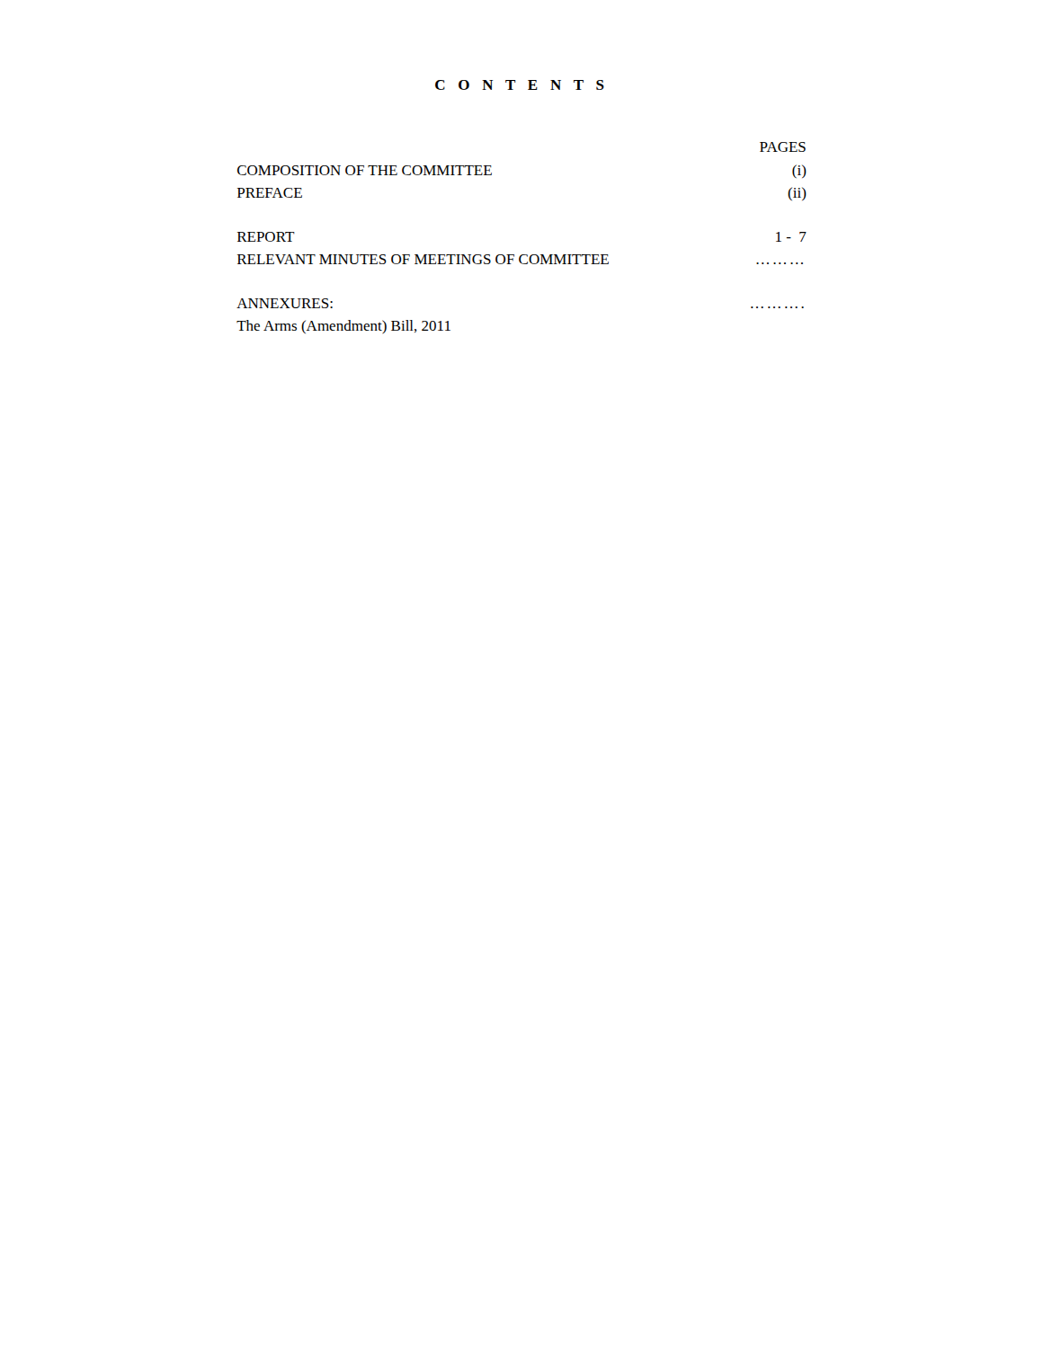C O N T E N T S
| | PAGES |
| COMPOSITION OF THE COMMITTEE | (i) |
| PREFACE | (ii) |
| REPORT | 1 - 7 |
| RELEVANT MINUTES OF MEETINGS OF COMMITTEE | ……… |
| ANNEXURES: | ………. |
| The Arms (Amendment) Bill, 2011 |